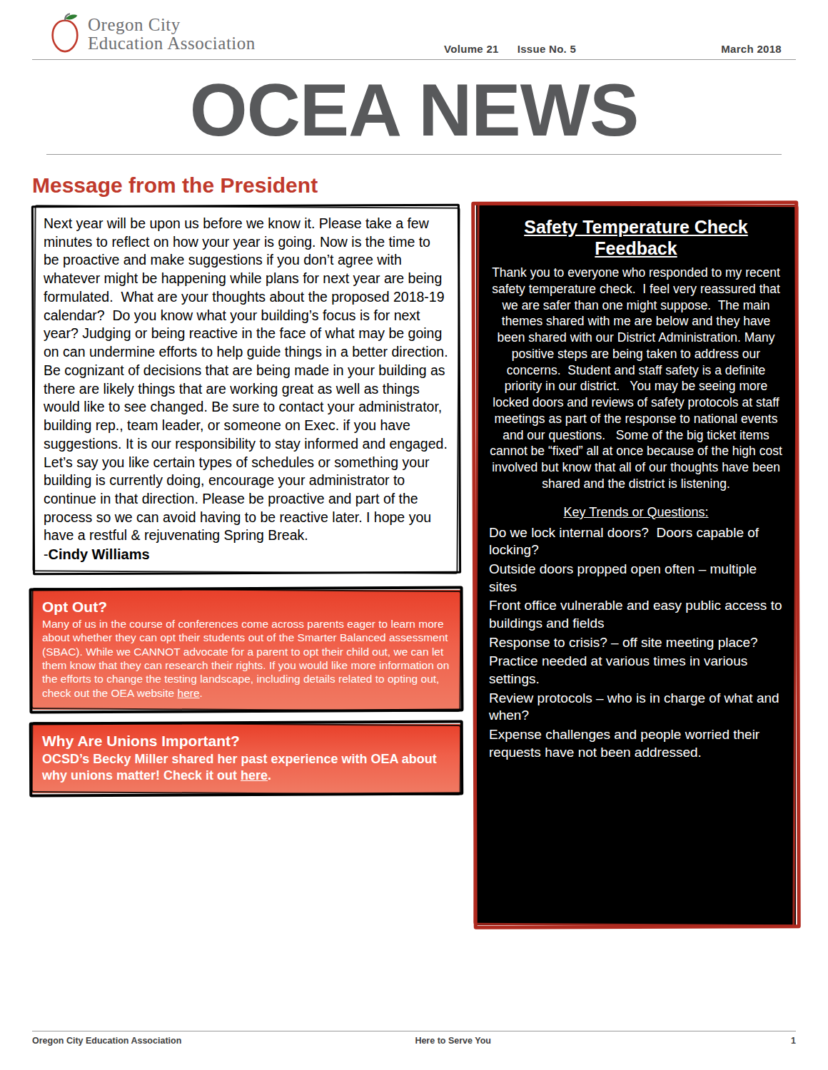Oregon City Education Association
Volume 21 Issue No. 5
March 2018
OCEA NEWS
Message from the President
Next year will be upon us before we know it. Please take a few minutes to reflect on how your year is going. Now is the time to be proactive and make suggestions if you don’t agree with whatever might be happening while plans for next year are being formulated. What are your thoughts about the proposed 2018-19 calendar? Do you know what your building’s focus is for next year? Judging or being reactive in the face of what may be going on can undermine efforts to help guide things in a better direction. Be cognizant of decisions that are being made in your building as there are likely things that are working great as well as things would like to see changed. Be sure to contact your administrator, building rep., team leader, or someone on Exec. if you have suggestions. It is our responsibility to stay informed and engaged. Let’s say you like certain types of schedules or something your building is currently doing, encourage your administrator to continue in that direction. Please be proactive and part of the process so we can avoid having to be reactive later. I hope you have a restful & rejuvenating Spring Break.
-Cindy Williams
Opt Out?
Many of us in the course of conferences come across parents eager to learn more about whether they can opt their students out of the Smarter Balanced assessment (SBAC). While we CANNOT advocate for a parent to opt their child out, we can let them know that they can research their rights. If you would like more information on the efforts to change the testing landscape, including details related to opting out, check out the OEA website here.
Why Are Unions Important?
OCSD’s Becky Miller shared her past experience with OEA about why unions matter! Check it out here.
Safety Temperature Check
Feedback
Thank you to everyone who responded to my recent safety temperature check. I feel very reassured that we are safer than one might suppose. The main themes shared with me are below and they have been shared with our District Administration. Many positive steps are being taken to address our concerns. Student and staff safety is a definite priority in our district. You may be seeing more locked doors and reviews of safety protocols at staff meetings as part of the response to national events and our questions. Some of the big ticket items cannot be “fixed” all at once because of the high cost involved but know that all of our thoughts have been shared and the district is listening.
Key Trends or Questions:
Do we lock internal doors? Doors capable of locking?
Outside doors propped open often – multiple sites
Front office vulnerable and easy public access to buildings and fields
Response to crisis? – off site meeting place?
Practice needed at various times in various settings.
Review protocols – who is in charge of what and when?
Expense challenges and people worried their requests have not been addressed.
Oregon City Education Association
Here to Serve You
1